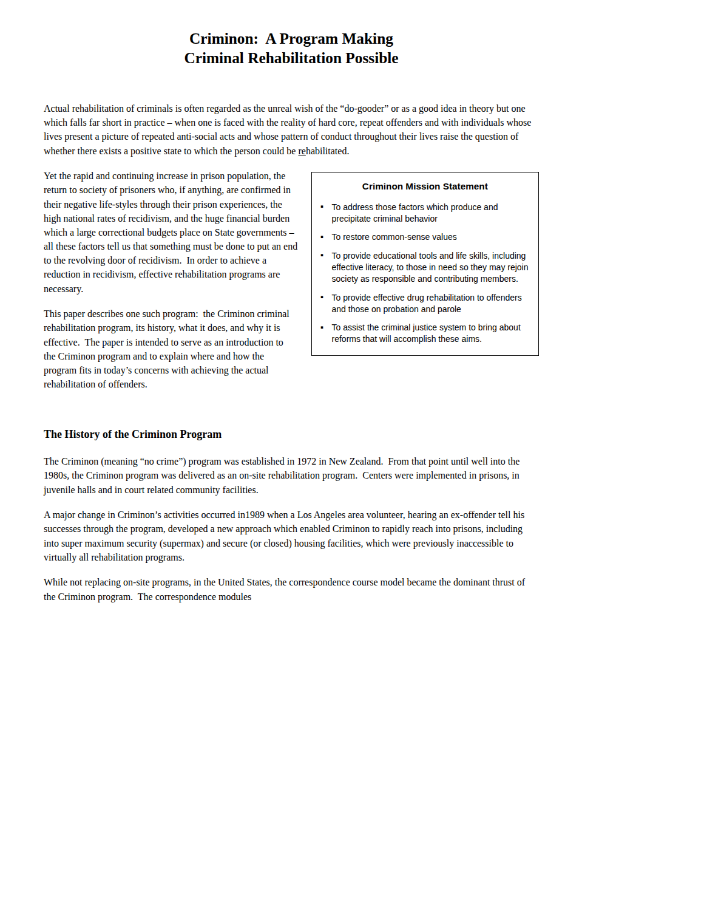Criminon: A Program Making
Criminal Rehabilitation Possible
Actual rehabilitation of criminals is often regarded as the unreal wish of the “do-gooder” or as a good idea in theory but one which falls far short in practice – when one is faced with the reality of hard core, repeat offenders and with individuals whose lives present a picture of repeated anti-social acts and whose pattern of conduct throughout their lives raise the question of whether there exists a positive state to which the person could be rehabilitated.
Criminon Mission Statement
To address those factors which produce and precipitate criminal behavior
To restore common-sense values
To provide educational tools and life skills, including effective literacy, to those in need so they may rejoin society as responsible and contributing members.
To provide effective drug rehabilitation to offenders and those on probation and parole
To assist the criminal justice system to bring about reforms that will accomplish these aims.
Yet the rapid and continuing increase in prison population, the return to society of prisoners who, if anything, are confirmed in their negative life-styles through their prison experiences, the high national rates of recidivism, and the huge financial burden which a large correctional budgets place on State governments – all these factors tell us that something must be done to put an end to the revolving door of recidivism. In order to achieve a reduction in recidivism, effective rehabilitation programs are necessary.
This paper describes one such program: the Criminon criminal rehabilitation program, its history, what it does, and why it is effective. The paper is intended to serve as an introduction to the Criminon program and to explain where and how the program fits in today’s concerns with achieving the actual rehabilitation of offenders.
The History of the Criminon Program
The Criminon (meaning “no crime”) program was established in 1972 in New Zealand. From that point until well into the 1980s, the Criminon program was delivered as an on-site rehabilitation program. Centers were implemented in prisons, in juvenile halls and in court related community facilities.
A major change in Criminon’s activities occurred in1989 when a Los Angeles area volunteer, hearing an ex-offender tell his successes through the program, developed a new approach which enabled Criminon to rapidly reach into prisons, including into super maximum security (supermax) and secure (or closed) housing facilities, which were previously inaccessible to virtually all rehabilitation programs.
While not replacing on-site programs, in the United States, the correspondence course model became the dominant thrust of the Criminon program. The correspondence modules